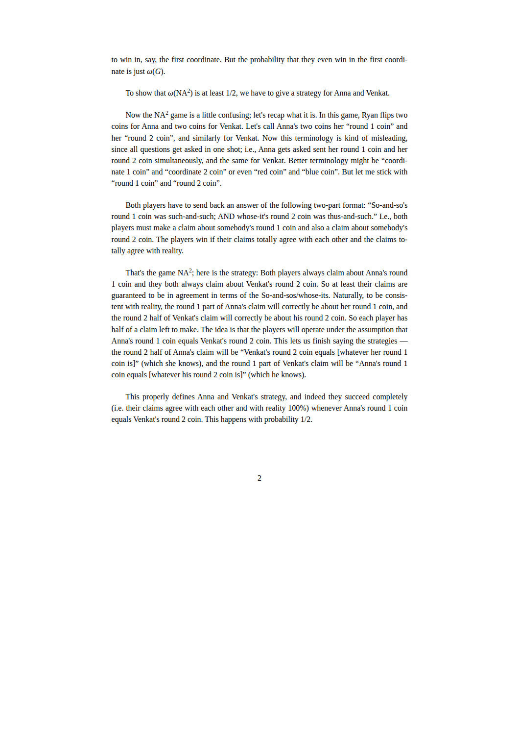to win in, say, the first coordinate. But the probability that they even win in the first coordinate is just ω(G).
To show that ω(NA2) is at least 1/2, we have to give a strategy for Anna and Venkat.
Now the NA2 game is a little confusing; let's recap what it is. In this game, Ryan flips two coins for Anna and two coins for Venkat. Let's call Anna's two coins her “round 1 coin” and her “round 2 coin”, and similarly for Venkat. Now this terminology is kind of misleading, since all questions get asked in one shot; i.e., Anna gets asked sent her round 1 coin and her round 2 coin simultaneously, and the same for Venkat. Better terminology might be “coordinate 1 coin” and “coordinate 2 coin” or even “red coin” and “blue coin”. But let me stick with “round 1 coin” and “round 2 coin”.
Both players have to send back an answer of the following two-part format: “So-and-so's round 1 coin was such-and-such; AND whose-it's round 2 coin was thus-and-such.” I.e., both players must make a claim about somebody's round 1 coin and also a claim about somebody's round 2 coin. The players win if their claims totally agree with each other and the claims totally agree with reality.
That's the game NA2; here is the strategy: Both players always claim about Anna's round 1 coin and they both always claim about Venkat's round 2 coin. So at least their claims are guaranteed to be in agreement in terms of the So-and-sos/whose-its. Naturally, to be consistent with reality, the round 1 part of Anna's claim will correctly be about her round 1 coin, and the round 2 half of Venkat's claim will correctly be about his round 2 coin. So each player has half of a claim left to make. The idea is that the players will operate under the assumption that Anna's round 1 coin equals Venkat's round 2 coin. This lets us finish saying the strategies — the round 2 half of Anna's claim will be “Venkat's round 2 coin equals [whatever her round 1 coin is]” (which she knows), and the round 1 part of Venkat's claim will be “Anna's round 1 coin equals [whatever his round 2 coin is]” (which he knows).
This properly defines Anna and Venkat's strategy, and indeed they succeed completely (i.e. their claims agree with each other and with reality 100%) whenever Anna's round 1 coin equals Venkat's round 2 coin. This happens with probability 1/2.
2